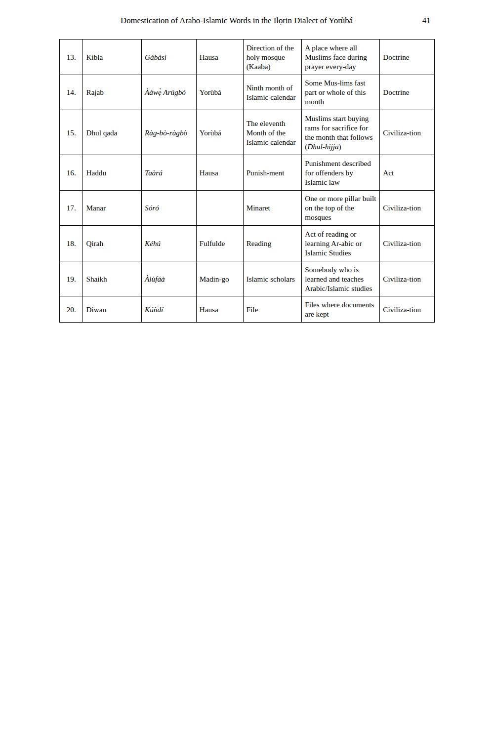Domestication of Arabo-Islamic Words in the Ilọrin Dialect of Yorùbá 41
| 13. | Kibla | Gábásì | Hausa | Direction of the holy mosque (Kaaba) | A place where all Muslims face during prayer every-day | Doctrine |
| 14. | Rajab | Ààwẹ̀ Arúgbó | Yorùbá | Ninth month of Islamic calendar | Some Mus-lims fast part or whole of this month | Doctrine |
| 15. | Dhul qada | Ràg-bò-ràgbò | Yorùbá | The eleventh Month of the Islamic calendar | Muslims start buying rams for sacrifice for the month that follows ( Dhul-hijja ) | Civiliza-tion |
| 16. | Haddu | Taàrá | Hausa | Punish-ment | Punishment described for offenders by Islamic law | Act |
| 17. | Manar | Sóró | | Minaret | One or more pillar built on the top of the mosques | Civiliza-tion |
| 18. | Qirah | Kéhú | Fulfulde | Reading | Act of reading or learning Ar-abic or Islamic Studies | Civiliza-tion |
| 19. | Shaikh | Àlùfáà | Madin-go | Islamic scholars | Somebody who is learned and teaches Arabic/Islamic studies | Civiliza-tion |
| 20. | Diwan | Kúǹdí | Hausa | File | Files where documents are kept | Civiliza-tion |